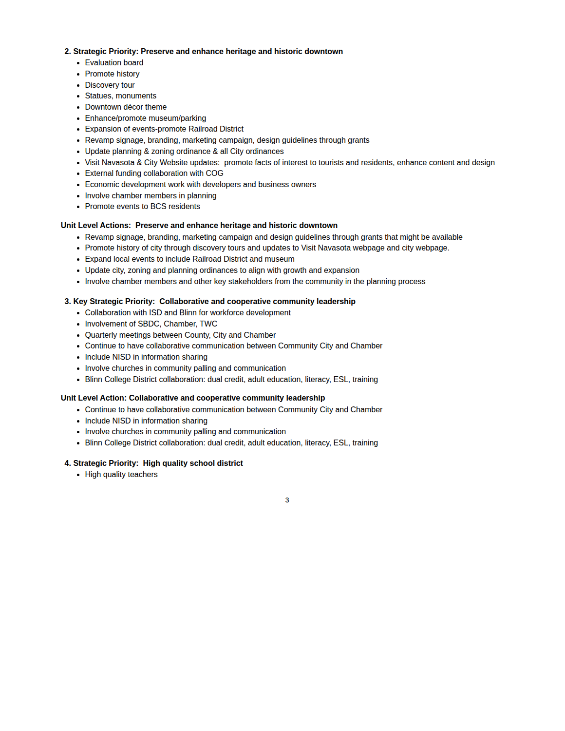Strategic Priority: Preserve and enhance heritage and historic downtown
Evaluation board
Promote history
Discovery tour
Statues, monuments
Downtown décor theme
Enhance/promote museum/parking
Expansion of events-promote Railroad District
Revamp signage, branding, marketing campaign, design guidelines through grants
Update planning & zoning ordinance & all City ordinances
Visit Navasota & City Website updates: promote facts of interest to tourists and residents, enhance content and design
External funding collaboration with COG
Economic development work with developers and business owners
Involve chamber members in planning
Promote events to BCS residents
Unit Level Actions: Preserve and enhance heritage and historic downtown
Revamp signage, branding, marketing campaign and design guidelines through grants that might be available
Promote history of city through discovery tours and updates to Visit Navasota webpage and city webpage.
Expand local events to include Railroad District and museum
Update city, zoning and planning ordinances to align with growth and expansion
Involve chamber members and other key stakeholders from the community in the planning process
Key Strategic Priority: Collaborative and cooperative community leadership
Collaboration with ISD and Blinn for workforce development
Involvement of SBDC, Chamber, TWC
Quarterly meetings between County, City and Chamber
Continue to have collaborative communication between Community City and Chamber
Include NISD in information sharing
Involve churches in community palling and communication
Blinn College District collaboration: dual credit, adult education, literacy, ESL, training
Unit Level Action: Collaborative and cooperative community leadership
Continue to have collaborative communication between Community City and Chamber
Include NISD in information sharing
Involve churches in community palling and communication
Blinn College District collaboration: dual credit, adult education, literacy, ESL, training
Strategic Priority: High quality school district
High quality teachers
3